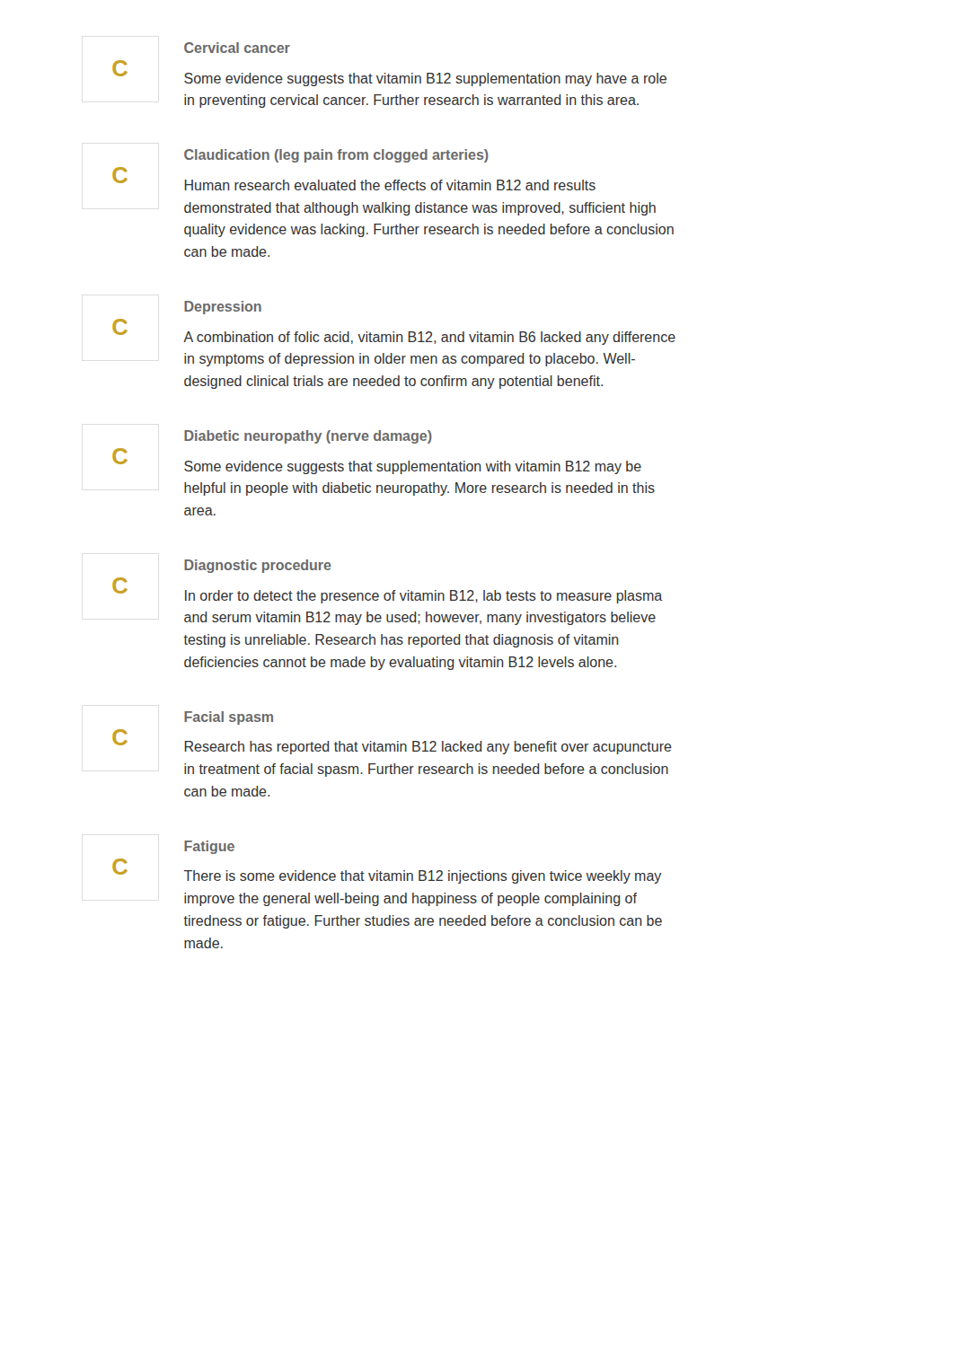C
Cervical cancer
Some evidence suggests that vitamin B12 supplementation may have a role in preventing cervical cancer. Further research is warranted in this area.
C
Claudication (leg pain from clogged arteries)
Human research evaluated the effects of vitamin B12 and results demonstrated that although walking distance was improved, sufficient high quality evidence was lacking. Further research is needed before a conclusion can be made.
C
Depression
A combination of folic acid, vitamin B12, and vitamin B6 lacked any difference in symptoms of depression in older men as compared to placebo. Well-designed clinical trials are needed to confirm any potential benefit.
C
Diabetic neuropathy (nerve damage)
Some evidence suggests that supplementation with vitamin B12 may be helpful in people with diabetic neuropathy. More research is needed in this area.
C
Diagnostic procedure
In order to detect the presence of vitamin B12, lab tests to measure plasma and serum vitamin B12 may be used; however, many investigators believe testing is unreliable. Research has reported that diagnosis of vitamin deficiencies cannot be made by evaluating vitamin B12 levels alone.
C
Facial spasm
Research has reported that vitamin B12 lacked any benefit over acupuncture in treatment of facial spasm. Further research is needed before a conclusion can be made.
C
Fatigue
There is some evidence that vitamin B12 injections given twice weekly may improve the general well-being and happiness of people complaining of tiredness or fatigue. Further studies are needed before a conclusion can be made.